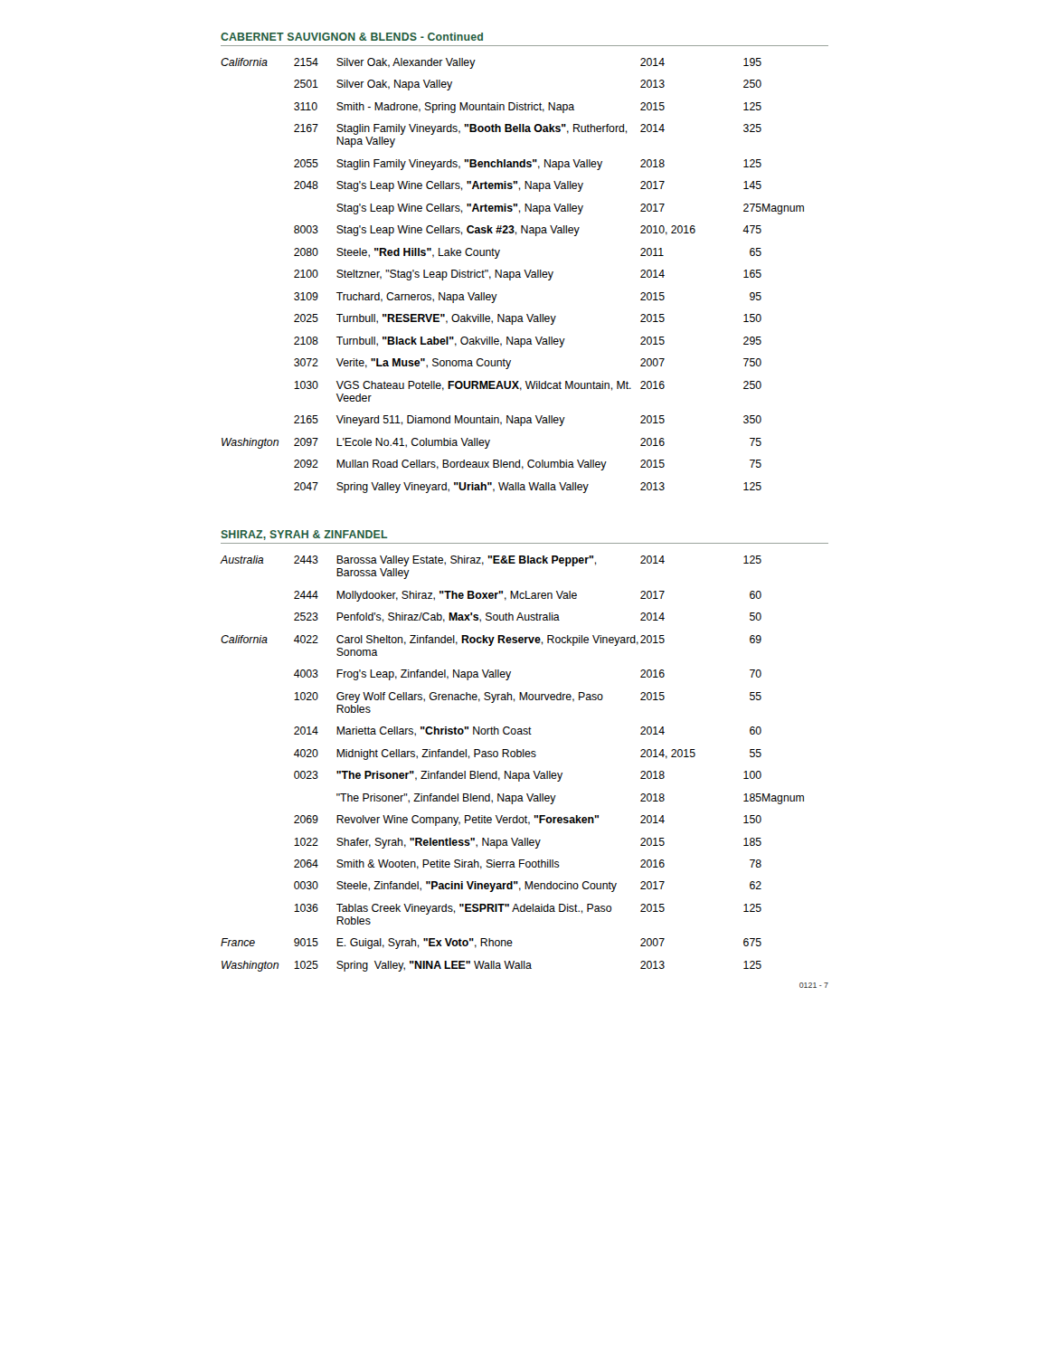CABERNET SAUVIGNON & BLENDS - Continued
| California | 2154 | Silver Oak, Alexander Valley | 2014 | 195 | |
| | 2501 | Silver Oak, Napa Valley | 2013 | 250 | |
| | 3110 | Smith - Madrone, Spring Mountain District, Napa | 2015 | 125 | |
| | 2167 | Staglin Family Vineyards, "Booth Bella Oaks" , Rutherford, Napa Valley | 2014 | 325 | |
| | 2055 | Staglin Family Vineyards, "Benchlands" , Napa Valley | 2018 | 125 | |
| | 2048 | Stag's Leap Wine Cellars, "Artemis" , Napa Valley | 2017 | 145 | |
| | | Stag's Leap Wine Cellars, "Artemis" , Napa Valley | 2017 | 275 | Magnum |
| | 8003 | Stag's Leap Wine Cellars, Cask #23 , Napa Valley | 2010, 2016 | 475 | |
| | 2080 | Steele, "Red Hills" , Lake County | 2011 | 65 | |
| | 2100 | Steltzner, "Stag's Leap District", Napa Valley | 2014 | 165 | |
| | 3109 | Truchard, Carneros, Napa Valley | 2015 | 95 | |
| | 2025 | Turnbull, "RESERVE" , Oakville, Napa Valley | 2015 | 150 | |
| | 2108 | Turnbull, "Black Label" , Oakville, Napa Valley | 2015 | 295 | |
| | 3072 | Verite, "La Muse" , Sonoma County | 2007 | 750 | |
| | 1030 | VGS Chateau Potelle, FOURMEAUX , Wildcat Mountain, Mt. Veeder | 2016 | 250 | |
| | 2165 | Vineyard 511, Diamond Mountain, Napa Valley | 2015 | 350 | |
| Washington | 2097 | L'Ecole No.41, Columbia Valley | 2016 | 75 | |
| | 2092 | Mullan Road Cellars, Bordeaux Blend, Columbia Valley | 2015 | 75 | |
| | 2047 | Spring Valley Vineyard, "Uriah" , Walla Walla Valley | 2013 | 125 | |
SHIRAZ, SYRAH & ZINFANDEL
| Australia | 2443 | Barossa Valley Estate, Shiraz, "E&E Black Pepper" , Barossa Valley | 2014 | 125 | |
| | 2444 | Mollydooker, Shiraz, "The Boxer" , McLaren Vale | 2017 | 60 | |
| | 2523 | Penfold's, Shiraz/Cab, Max's , South Australia | 2014 | 50 | |
| California | 4022 | Carol Shelton, Zinfandel, Rocky Reserve , Rockpile Vineyard, Sonoma | 2015 | 69 | |
| | 4003 | Frog's Leap, Zinfandel, Napa Valley | 2016 | 70 | |
| | 1020 | Grey Wolf Cellars, Grenache, Syrah, Mourvedre, Paso Robles | 2015 | 55 | |
| | 2014 | Marietta Cellars, "Christo" North Coast | 2014 | 60 | |
| | 4020 | Midnight Cellars, Zinfandel, Paso Robles | 2014, 2015 | 55 | |
| | 0023 | "The Prisoner" , Zinfandel Blend, Napa Valley | 2018 | 100 | |
| | | "The Prisoner", Zinfandel Blend, Napa Valley | 2018 | 185 | Magnum |
| | 2069 | Revolver Wine Company, Petite Verdot, "Foresaken" | 2014 | 150 | |
| | 1022 | Shafer, Syrah, "Relentless" , Napa Valley | 2015 | 185 | |
| | 2064 | Smith & Wooten, Petite Sirah, Sierra Foothills | 2016 | 78 | |
| | 0030 | Steele, Zinfandel, "Pacini Vineyard" , Mendocino County | 2017 | 62 | |
| | 1036 | Tablas Creek Vineyards, "ESPRIT" Adelaida Dist., Paso Robles | 2015 | 125 | |
| France | 9015 | E. Guigal, Syrah, "Ex Voto" , Rhone | 2007 | 675 | |
| Washington | 1025 | Spring Valley, "NINA LEE" Walla Walla | 2013 | 125 | |
0121 - 7